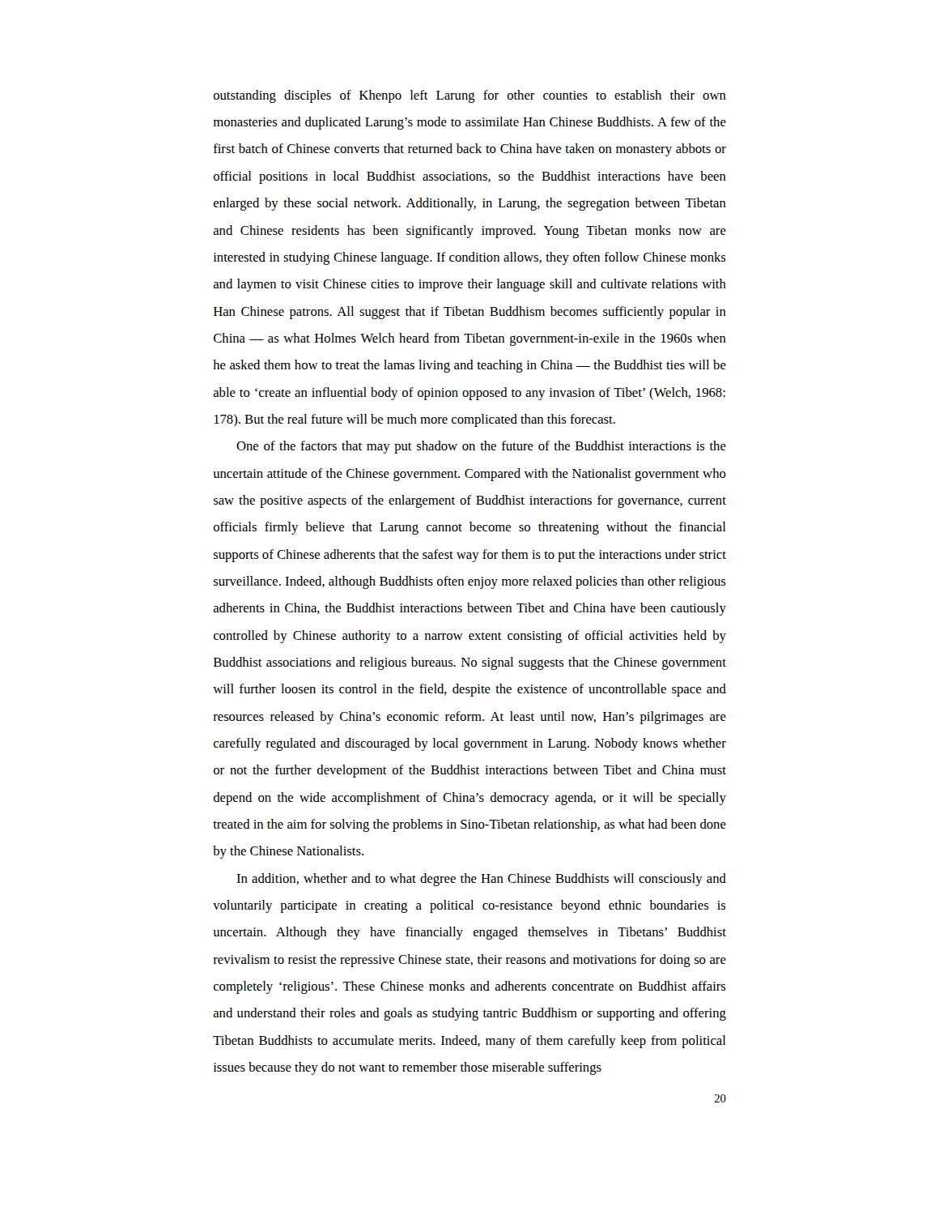outstanding disciples of Khenpo left Larung for other counties to establish their own monasteries and duplicated Larung’s mode to assimilate Han Chinese Buddhists. A few of the first batch of Chinese converts that returned back to China have taken on monastery abbots or official positions in local Buddhist associations, so the Buddhist interactions have been enlarged by these social network. Additionally, in Larung, the segregation between Tibetan and Chinese residents has been significantly improved. Young Tibetan monks now are interested in studying Chinese language. If condition allows, they often follow Chinese monks and laymen to visit Chinese cities to improve their language skill and cultivate relations with Han Chinese patrons. All suggest that if Tibetan Buddhism becomes sufficiently popular in China — as what Holmes Welch heard from Tibetan government-in-exile in the 1960s when he asked them how to treat the lamas living and teaching in China — the Buddhist ties will be able to ‘create an influential body of opinion opposed to any invasion of Tibet’ (Welch, 1968: 178). But the real future will be much more complicated than this forecast.
One of the factors that may put shadow on the future of the Buddhist interactions is the uncertain attitude of the Chinese government. Compared with the Nationalist government who saw the positive aspects of the enlargement of Buddhist interactions for governance, current officials firmly believe that Larung cannot become so threatening without the financial supports of Chinese adherents that the safest way for them is to put the interactions under strict surveillance. Indeed, although Buddhists often enjoy more relaxed policies than other religious adherents in China, the Buddhist interactions between Tibet and China have been cautiously controlled by Chinese authority to a narrow extent consisting of official activities held by Buddhist associations and religious bureaus. No signal suggests that the Chinese government will further loosen its control in the field, despite the existence of uncontrollable space and resources released by China’s economic reform. At least until now, Han’s pilgrimages are carefully regulated and discouraged by local government in Larung. Nobody knows whether or not the further development of the Buddhist interactions between Tibet and China must depend on the wide accomplishment of China’s democracy agenda, or it will be specially treated in the aim for solving the problems in Sino-Tibetan relationship, as what had been done by the Chinese Nationalists.
In addition, whether and to what degree the Han Chinese Buddhists will consciously and voluntarily participate in creating a political co-resistance beyond ethnic boundaries is uncertain. Although they have financially engaged themselves in Tibetans’ Buddhist revivalism to resist the repressive Chinese state, their reasons and motivations for doing so are completely ‘religious’. These Chinese monks and adherents concentrate on Buddhist affairs and understand their roles and goals as studying tantric Buddhism or supporting and offering Tibetan Buddhists to accumulate merits. Indeed, many of them carefully keep from political issues because they do not want to remember those miserable sufferings
20